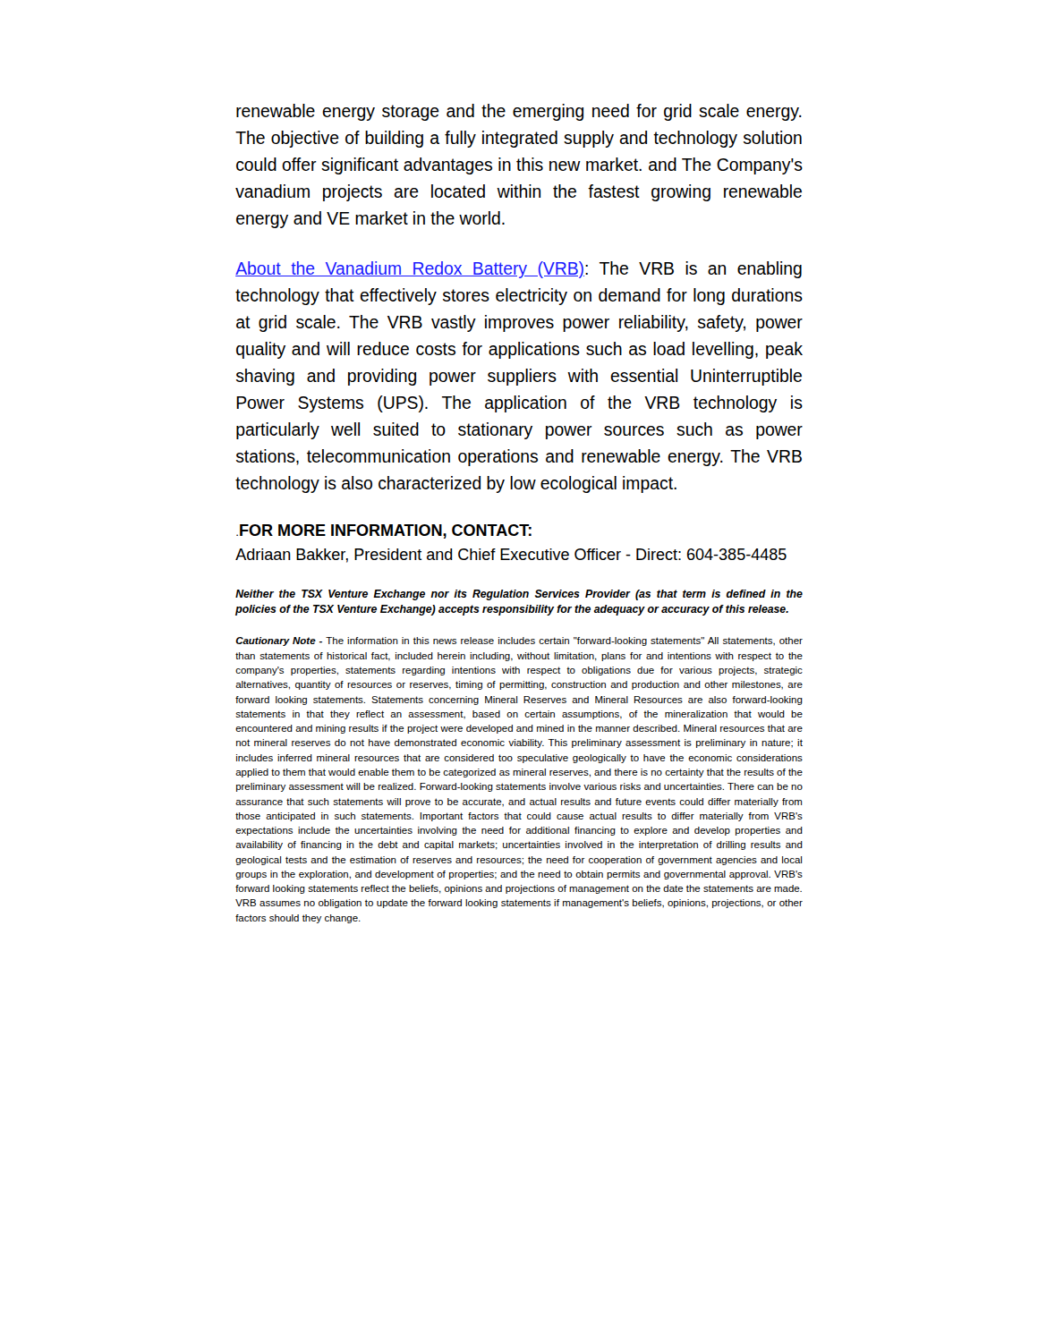renewable energy storage and the emerging need for grid scale energy. The objective of building a fully integrated supply and technology solution could offer significant advantages in this new market. and The Company's vanadium projects are located within the fastest growing renewable energy and VE market in the world.
About the Vanadium Redox Battery (VRB): The VRB is an enabling technology that effectively stores electricity on demand for long durations at grid scale. The VRB vastly improves power reliability, safety, power quality and will reduce costs for applications such as load levelling, peak shaving and providing power suppliers with essential Uninterruptible Power Systems (UPS). The application of the VRB technology is particularly well suited to stationary power sources such as power stations, telecommunication operations and renewable energy. The VRB technology is also characterized by low ecological impact.
. FOR MORE INFORMATION, CONTACT:
Adriaan Bakker, President and Chief Executive Officer - Direct: 604-385-4485
Neither the TSX Venture Exchange nor its Regulation Services Provider (as that term is defined in the policies of the TSX Venture Exchange) accepts responsibility for the adequacy or accuracy of this release.
Cautionary Note - The information in this news release includes certain "forward-looking statements" All statements, other than statements of historical fact, included herein including, without limitation, plans for and intentions with respect to the company's properties, statements regarding intentions with respect to obligations due for various projects, strategic alternatives, quantity of resources or reserves, timing of permitting, construction and production and other milestones, are forward looking statements. Statements concerning Mineral Reserves and Mineral Resources are also forward-looking statements in that they reflect an assessment, based on certain assumptions, of the mineralization that would be encountered and mining results if the project were developed and mined in the manner described. Mineral resources that are not mineral reserves do not have demonstrated economic viability. This preliminary assessment is preliminary in nature; it includes inferred mineral resources that are considered too speculative geologically to have the economic considerations applied to them that would enable them to be categorized as mineral reserves, and there is no certainty that the results of the preliminary assessment will be realized. Forward-looking statements involve various risks and uncertainties. There can be no assurance that such statements will prove to be accurate, and actual results and future events could differ materially from those anticipated in such statements. Important factors that could cause actual results to differ materially from VRB's expectations include the uncertainties involving the need for additional financing to explore and develop properties and availability of financing in the debt and capital markets; uncertainties involved in the interpretation of drilling results and geological tests and the estimation of reserves and resources; the need for cooperation of government agencies and local groups in the exploration, and development of properties; and the need to obtain permits and governmental approval. VRB's forward looking statements reflect the beliefs, opinions and projections of management on the date the statements are made. VRB assumes no obligation to update the forward looking statements if management's beliefs, opinions, projections, or other factors should they change.